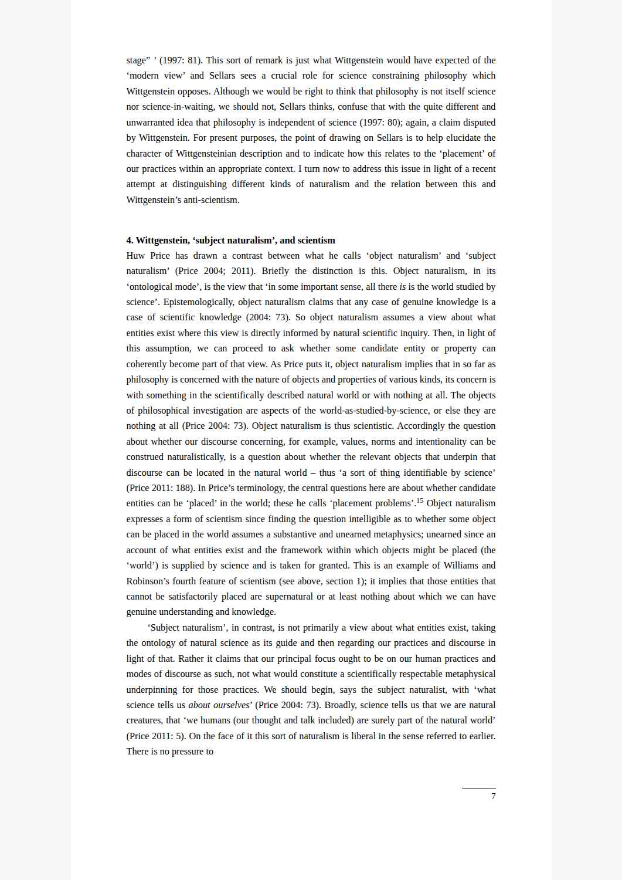stage” ’ (1997: 81). This sort of remark is just what Wittgenstein would have expected of the ‘modern view’ and Sellars sees a crucial role for science constraining philosophy which Wittgenstein opposes. Although we would be right to think that philosophy is not itself science nor science-in-waiting, we should not, Sellars thinks, confuse that with the quite different and unwarranted idea that philosophy is independent of science (1997: 80); again, a claim disputed by Wittgenstein. For present purposes, the point of drawing on Sellars is to help elucidate the character of Wittgensteinian description and to indicate how this relates to the ‘placement’ of our practices within an appropriate context. I turn now to address this issue in light of a recent attempt at distinguishing different kinds of naturalism and the relation between this and Wittgenstein’s anti-scientism.
4. Wittgenstein, ‘subject naturalism’, and scientism
Huw Price has drawn a contrast between what he calls ‘object naturalism’ and ‘subject naturalism’ (Price 2004; 2011). Briefly the distinction is this. Object naturalism, in its ‘ontological mode’, is the view that ‘in some important sense, all there is is the world studied by science’. Epistemologically, object naturalism claims that any case of genuine knowledge is a case of scientific knowledge (2004: 73). So object naturalism assumes a view about what entities exist where this view is directly informed by natural scientific inquiry. Then, in light of this assumption, we can proceed to ask whether some candidate entity or property can coherently become part of that view. As Price puts it, object naturalism implies that in so far as philosophy is concerned with the nature of objects and properties of various kinds, its concern is with something in the scientifically described natural world or with nothing at all. The objects of philosophical investigation are aspects of the world-as-studied-by-science, or else they are nothing at all (Price 2004: 73). Object naturalism is thus scientistic. Accordingly the question about whether our discourse concerning, for example, values, norms and intentionality can be construed naturalistically, is a question about whether the relevant objects that underpin that discourse can be located in the natural world – thus ‘a sort of thing identifiable by science’ (Price 2011: 188). In Price’s terminology, the central questions here are about whether candidate entities can be ‘placed’ in the world; these he calls ‘placement problems’.15 Object naturalism expresses a form of scientism since finding the question intelligible as to whether some object can be placed in the world assumes a substantive and unearned metaphysics; unearned since an account of what entities exist and the framework within which objects might be placed (the ‘world’) is supplied by science and is taken for granted. This is an example of Williams and Robinson’s fourth feature of scientism (see above, section 1); it implies that those entities that cannot be satisfactorily placed are supernatural or at least nothing about which we can have genuine understanding and knowledge.
‘Subject naturalism’, in contrast, is not primarily a view about what entities exist, taking the ontology of natural science as its guide and then regarding our practices and discourse in light of that. Rather it claims that our principal focus ought to be on our human practices and modes of discourse as such, not what would constitute a scientifically respectable metaphysical underpinning for those practices. We should begin, says the subject naturalist, with ‘what science tells us about ourselves’ (Price 2004: 73). Broadly, science tells us that we are natural creatures, that ‘we humans (our thought and talk included) are surely part of the natural world’ (Price 2011: 5). On the face of it this sort of naturalism is liberal in the sense referred to earlier. There is no pressure to
7